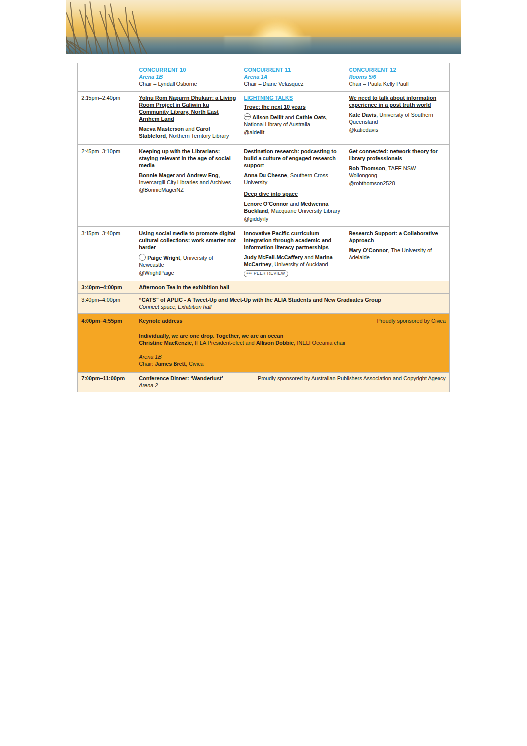| | CONCURRENT 10 Arena 1B Chair – Lyndall Osborne | CONCURRENT 11 Arena 1A Chair – Diane Velasquez | CONCURRENT 12 Rooms 5/6 Chair – Paula Kelly Paull |
| 2:15pm–2:40pm | Yolnu Rom Napurrn Dhukarr: a Living Room Project in Galiwin ku Community Library, North East Arnhem Land Maeva Masterson and Carol Stableford , Northern Territory Library | LIGHTNING TALKS Trove: the next 10 years Alison Dellit and Cathie Oats , National Library of Australia @aldellit | We need to talk about information experience in a post truth world Kate Davis , University of Southern Queensland @katiedavis |
| 2:45pm–3:10pm | Keeping up with the Librarians: staying relevant in the age of social media Bonnie Mager and Andrew Eng , Invercargill City Libraries and Archives @BonnieMagerNZ | Destination research: podcasting to build a culture of engaged research support Anna Du Chesne , Southern Cross University Deep dive into space Lenore O’Connor and Medwenna Buckland , Macquarie University Library @giddylily | Get connected: network theory for library professionals Rob Thomson , TAFE NSW – Wollongong @robthomson2528 |
| 3:15pm–3:40pm | Using social media to promote digital cultural collections: work smarter not harder Paige Wright , University of Newcastle @WrightPaige | Innovative Pacific curriculum integration through academic and information literacy partnerships Judy McFall-McCaffery and Marina McCartney , University of Auckland ••• PEER REVIEW | Research Support: a Collaborative Approach Mary O’Connor , The University of Adelaide |
| 3:40pm–4:00pm | Afternoon Tea in the exhibition hall |
| 3:40pm–4:00pm | “CATS” of APLIC - A Tweet-Up and Meet-Up with the ALIA Students and New Graduates Group Connect space, Exhibition hall |
| 4:00pm–4:55pm | Keynote address Proudly sponsored by Civica Individually, we are one drop. Together, we are an ocean Christine MacKenzie, IFLA President-elect and Allison Dobbie, INELI Oceania chair Arena 1B Chair: James Brett , Civica |
| 7:00pm–11:00pm | Conference Dinner: ‘Wanderlust’ Proudly sponsored by Australian Publishers Association and Copyright Agency Arena 2 |